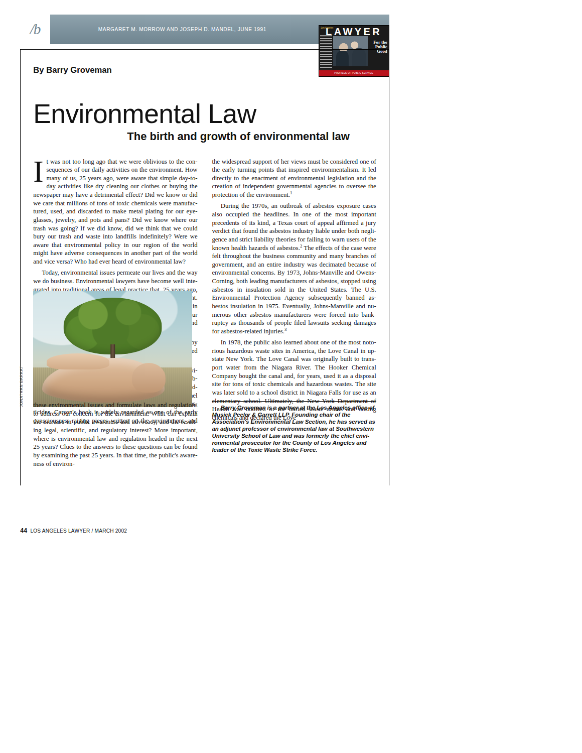/b
Margaret M. Morrow and Joseph D. Mandel, June 1991
Los Angeles
LAWYER
For the Public Good
PROFILES OF PUBLIC SERVICE
By Barry Groveman
Environmental Law
The birth and growth of environmental law
It was not too long ago that we were oblivious to the consequences of our daily activities on the environment. How many of us, 25 years ago, were aware that simple day-to-day activities like dry cleaning our clothes or buying the newspaper may have a detrimental effect? Did we know or did we care that millions of tons of toxic chemicals were manufactured, used, and discarded to make metal plating for our eyeglasses, jewelry, and pots and pans? Did we know where our trash was going? If we did know, did we think that we could bury our trash and waste into landfills indefinitely? Were we aware that environmental policy in our region of the world might have adverse consequences in another part of the world and vice versa? Who had ever heard of environmental law?
Today, environmental issues permeate our lives and the way we do business. Environmental lawyers have become well integrated into traditional areas of legal practice that, 25 years ago, functioned without consideration of the environment. Environmental professionals and scientists are engaged in scores of studies and research projects seeking solutions to our environmental problems. Politicians, government officials, and community activists now seize
mental issues has developed along a continuum marked by noteworthy events at the national and local level and increased activism on legislative, regulatory, and judicial fronts.
Few would disagree that a series of widely publicized environmental events and tragedies contributed significantly to public awareness and interest in the environment. In her ground-breaking book, Silent Spring, published in 1962, Rachael Carson alerted the public to the dangers of DDT and other pesticides. Carson's book is widely regarded as one of the early consciousness-raising pieces written on the environment, and the widespread support of her views must be considered one of the early turning points that inspired environmentalism. It led directly to the enactment of environmental legislation and the creation of independent governmental agencies to oversee the protection of the environment.1
During the 1970s, an outbreak of asbestos exposure cases also occupied the headlines. In one of the most important precedents of its kind, a Texas court of appeal affirmed a jury verdict that found the asbestos industry liable under both negligence and strict liability theories for failing to warn users of the known health hazards of asbestos.2 The effects of the case were felt throughout the business community and many branches of government, and an entire industry was decimated because of environmental concerns. By 1973, Johns-Manville and Owens-Corning, both leading manufacturers of asbestos, stopped using asbestos in insulation sold in the United States. The U.S. Environmental Protection Agency subsequently banned asbestos insulation in 1975. Eventually, Johns-Manville and numerous other asbestos manufacturers were forced into bankruptcy as thousands of people filed lawsuits seeking damages for asbestos-related injuries.3
In 1978, the public also learned about one of the most notorious hazardous waste sites in America, the Love Canal in upstate New York. The Love Canal was originally built to transport water from the Niagara River. The Hooker Chemical Company bought the canal and, for years, used it as a disposal site for tons of toxic chemicals and hazardous wastes. The site was later sold to a school district in Niagara Falls for use as an elementary school. Ultimately, the New York Department of Health was notified of the buried waste drums and oozing chemicals and declared the Love
JONATHAN BARKAT
these environmental issues and formulate laws and regulations to address our concern for the environment. What can explain the increase in public awareness and advocacy, and the resulting legal, scientific, and regulatory interest? More important, where is environmental law and regulation headed in the next 25 years? Clues to the answers to these questions can be found by examining the past 25 years. In that time, the public's awareness of environ-
Barry Groveman is a partner at the Los Angeles office of Musick Peeler & Garrett LLP. Founding chair of the Association's Environmental Law Section, he has served as an adjunct professor of environmental law at Southwestern University School of Law and was formerly the chief environmental prosecutor for the County of Los Angeles and leader of the Toxic Waste Strike Force.
44 LOS ANGELES LAWYER / MARCH 2002